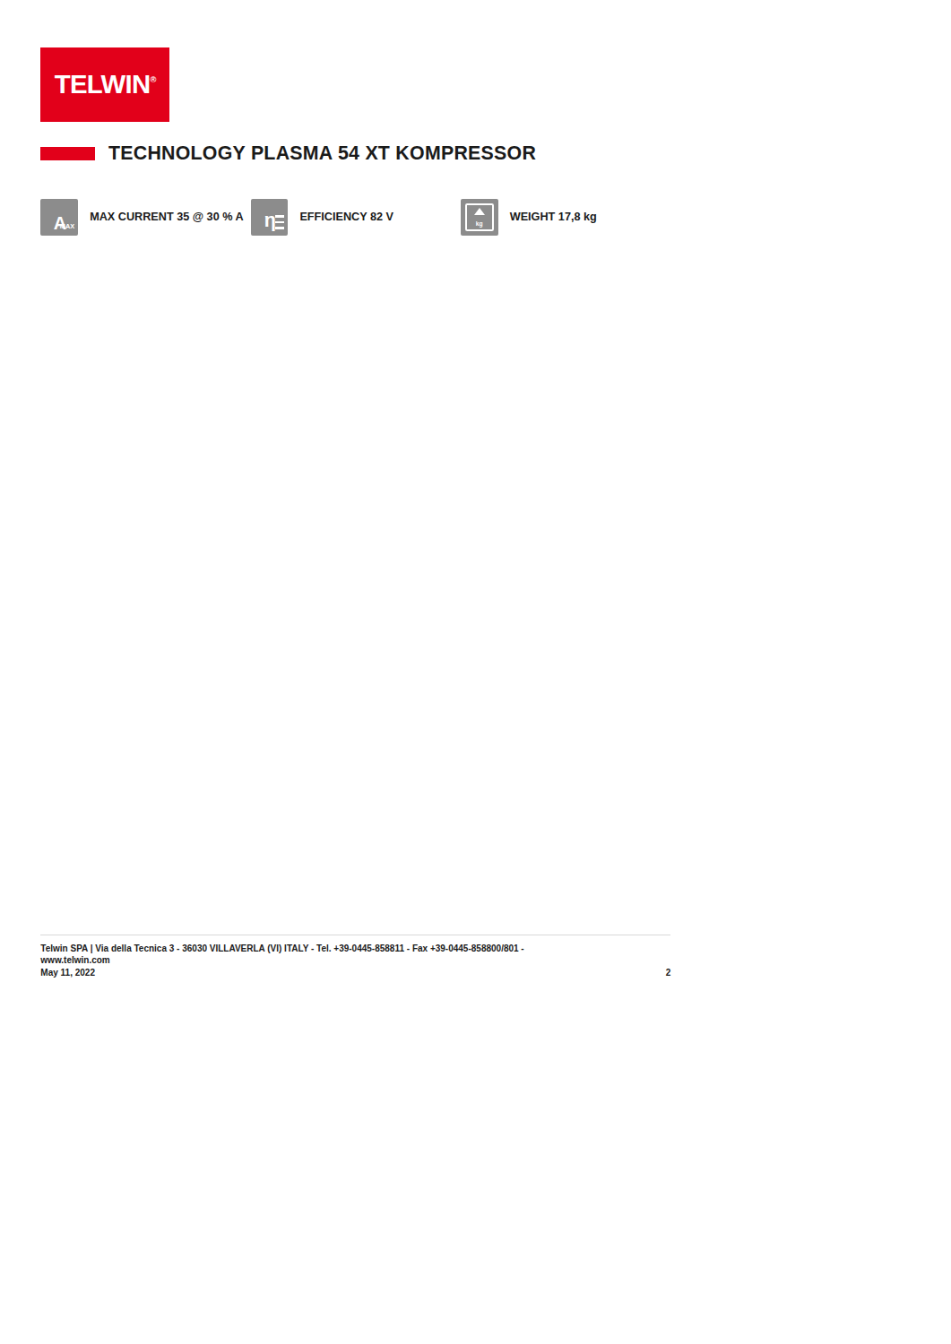TELWIN®
TECHNOLOGY PLASMA 54 XT KOMPRESSOR
A MAX
MAX CURRENT 35 @ 30 % A
η
EFFICIENCY 82 V
kg
WEIGHT 17,8 kg
Telwin SPA | Via della Tecnica 3 - 36030 VILLAVERLA (VI) ITALY - Tel. +39-0445-858811 - Fax +39-0445-858800/801 - www.telwin.com
May 11, 2022
2